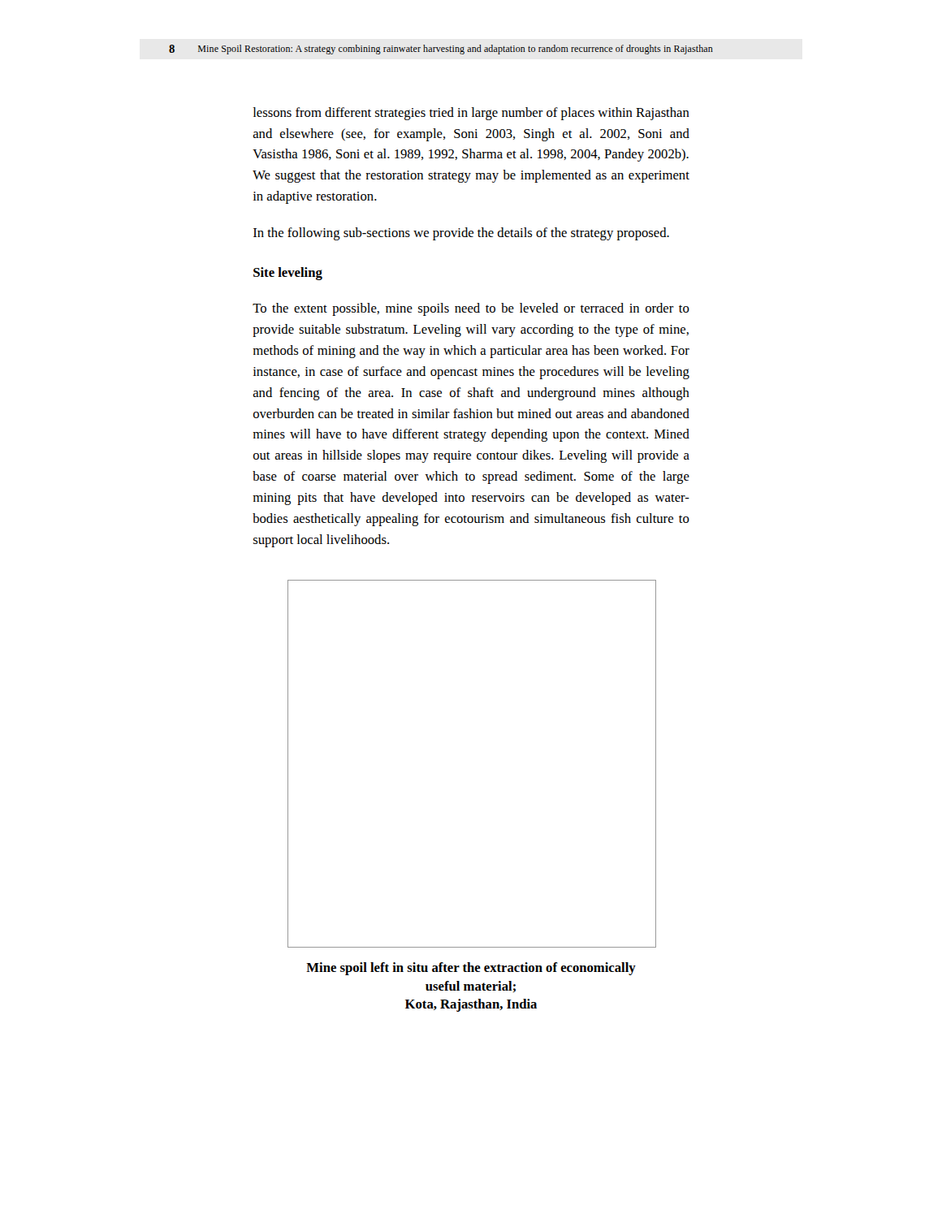8 Mine Spoil Restoration: A strategy combining rainwater harvesting and adaptation to random recurrence of droughts in Rajasthan
lessons from different strategies tried in large number of places within Rajasthan and elsewhere (see, for example, Soni 2003, Singh et al. 2002, Soni and Vasistha 1986, Soni et al. 1989, 1992, Sharma et al. 1998, 2004, Pandey 2002b). We suggest that the restoration strategy may be implemented as an experiment in adaptive restoration.
In the following sub-sections we provide the details of the strategy proposed.
Site leveling
To the extent possible, mine spoils need to be leveled or terraced in order to provide suitable substratum. Leveling will vary according to the type of mine, methods of mining and the way in which a particular area has been worked. For instance, in case of surface and opencast mines the procedures will be leveling and fencing of the area. In case of shaft and underground mines although overburden can be treated in similar fashion but mined out areas and abandoned mines will have to have different strategy depending upon the context. Mined out areas in hillside slopes may require contour dikes. Leveling will provide a base of coarse material over which to spread sediment. Some of the large mining pits that have developed into reservoirs can be developed as water-bodies aesthetically appealing for ecotourism and simultaneous fish culture to support local livelihoods.
Mine spoil left in situ after the extraction of economically useful material;
Kota, Rajasthan, India